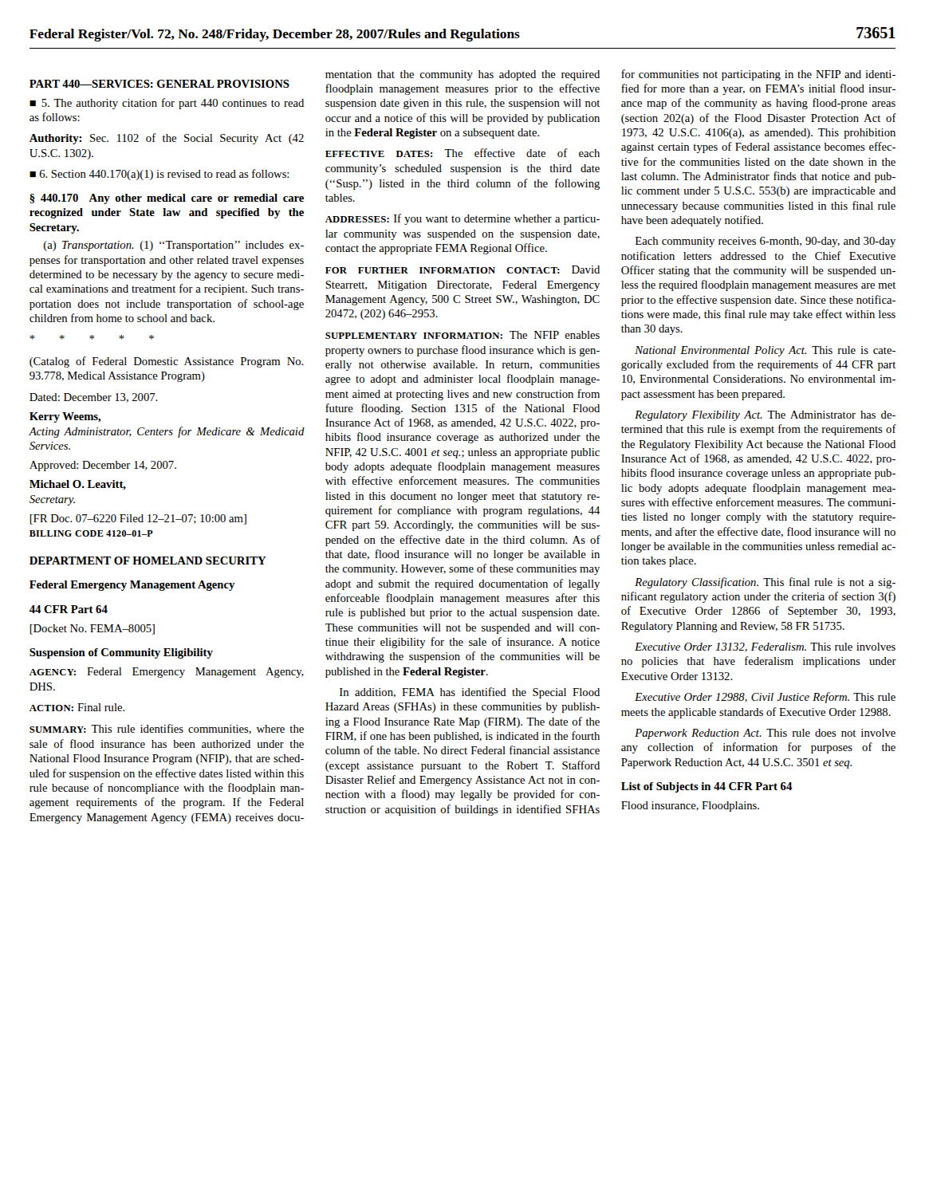Federal Register/Vol. 72, No. 248/Friday, December 28, 2007/Rules and Regulations
73651
PART 440—SERVICES: GENERAL PROVISIONS
■ 5. The authority citation for part 440 continues to read as follows:
Authority: Sec. 1102 of the Social Security Act (42 U.S.C. 1302).
■ 6. Section 440.170(a)(1) is revised to read as follows:
§ 440.170 Any other medical care or remedial care recognized under State law and specified by the Secretary.
(a) Transportation. (1) ‘‘Transportation’’ includes expenses for transportation and other related travel expenses determined to be necessary by the agency to secure medical examinations and treatment for a recipient. Such transportation does not include transportation of school-age children from home to school and back.
* * * * *
(Catalog of Federal Domestic Assistance Program No. 93.778, Medical Assistance Program)
Dated: December 13, 2007.
Kerry Weems,
Acting Administrator, Centers for Medicare & Medicaid Services.
Approved: December 14, 2007.
Michael O. Leavitt,
Secretary.
[FR Doc. 07–6220 Filed 12–21–07; 10:00 am]
BILLING CODE 4120–01–P
DEPARTMENT OF HOMELAND SECURITY
Federal Emergency Management Agency
44 CFR Part 64
[Docket No. FEMA–8005]
Suspension of Community Eligibility
AGENCY: Federal Emergency Management Agency, DHS.
ACTION: Final rule.
SUMMARY: This rule identifies communities, where the sale of flood insurance has been authorized under the National Flood Insurance Program (NFIP), that are scheduled for suspension on the effective dates listed within this rule because of noncompliance with the floodplain management requirements of the program. If the Federal Emergency Management Agency (FEMA) receives documentation that the community has adopted the required floodplain management measures prior to the effective suspension date given in this rule, the suspension will not occur and a notice of this will be provided by publication in the Federal Register on a subsequent date.
EFFECTIVE DATES: The effective date of each community’s scheduled suspension is the third date (‘‘Susp.’’) listed in the third column of the following tables.
ADDRESSES: If you want to determine whether a particular community was suspended on the suspension date, contact the appropriate FEMA Regional Office.
FOR FURTHER INFORMATION CONTACT: David Stearrett, Mitigation Directorate, Federal Emergency Management Agency, 500 C Street SW., Washington, DC 20472, (202) 646–2953.
SUPPLEMENTARY INFORMATION: The NFIP enables property owners to purchase flood insurance which is generally not otherwise available. In return, communities agree to adopt and administer local floodplain management aimed at protecting lives and new construction from future flooding. Section 1315 of the National Flood Insurance Act of 1968, as amended, 42 U.S.C. 4022, prohibits flood insurance coverage as authorized under the NFIP, 42 U.S.C. 4001 et seq.; unless an appropriate public body adopts adequate floodplain management measures with effective enforcement measures. The communities listed in this document no longer meet that statutory requirement for compliance with program regulations, 44 CFR part 59. Accordingly, the communities will be suspended on the effective date in the third column. As of that date, flood insurance will no longer be available in the community. However, some of these communities may adopt and submit the required documentation of legally enforceable floodplain management measures after this rule is published but prior to the actual suspension date. These communities will not be suspended and will continue their eligibility for the sale of insurance. A notice withdrawing the suspension of the communities will be published in the Federal Register.
In addition, FEMA has identified the Special Flood Hazard Areas (SFHAs) in these communities by publishing a Flood Insurance Rate Map (FIRM). The date of the FIRM, if one has been published, is indicated in the fourth column of the table. No direct Federal financial assistance (except assistance pursuant to the Robert T. Stafford Disaster Relief and Emergency Assistance Act not in connection with a flood) may legally be provided for construction or acquisition of buildings in identified SFHAs for communities not participating in the NFIP and identified for more than a year, on FEMA’s initial flood insurance map of the community as having flood-prone areas (section 202(a) of the Flood Disaster Protection Act of 1973, 42 U.S.C. 4106(a), as amended). This prohibition against certain types of Federal assistance becomes effective for the communities listed on the date shown in the last column. The Administrator finds that notice and public comment under 5 U.S.C. 553(b) are impracticable and unnecessary because communities listed in this final rule have been adequately notified.
Each community receives 6-month, 90-day, and 30-day notification letters addressed to the Chief Executive Officer stating that the community will be suspended unless the required floodplain management measures are met prior to the effective suspension date. Since these notifications were made, this final rule may take effect within less than 30 days.
National Environmental Policy Act. This rule is categorically excluded from the requirements of 44 CFR part 10, Environmental Considerations. No environmental impact assessment has been prepared.
Regulatory Flexibility Act. The Administrator has determined that this rule is exempt from the requirements of the Regulatory Flexibility Act because the National Flood Insurance Act of 1968, as amended, 42 U.S.C. 4022, prohibits flood insurance coverage unless an appropriate public body adopts adequate floodplain management measures with effective enforcement measures. The communities listed no longer comply with the statutory requirements, and after the effective date, flood insurance will no longer be available in the communities unless remedial action takes place.
Regulatory Classification. This final rule is not a significant regulatory action under the criteria of section 3(f) of Executive Order 12866 of September 30, 1993, Regulatory Planning and Review, 58 FR 51735.
Executive Order 13132, Federalism. This rule involves no policies that have federalism implications under Executive Order 13132.
Executive Order 12988, Civil Justice Reform. This rule meets the applicable standards of Executive Order 12988.
Paperwork Reduction Act. This rule does not involve any collection of information for purposes of the Paperwork Reduction Act, 44 U.S.C. 3501 et seq.
List of Subjects in 44 CFR Part 64
Flood insurance, Floodplains.